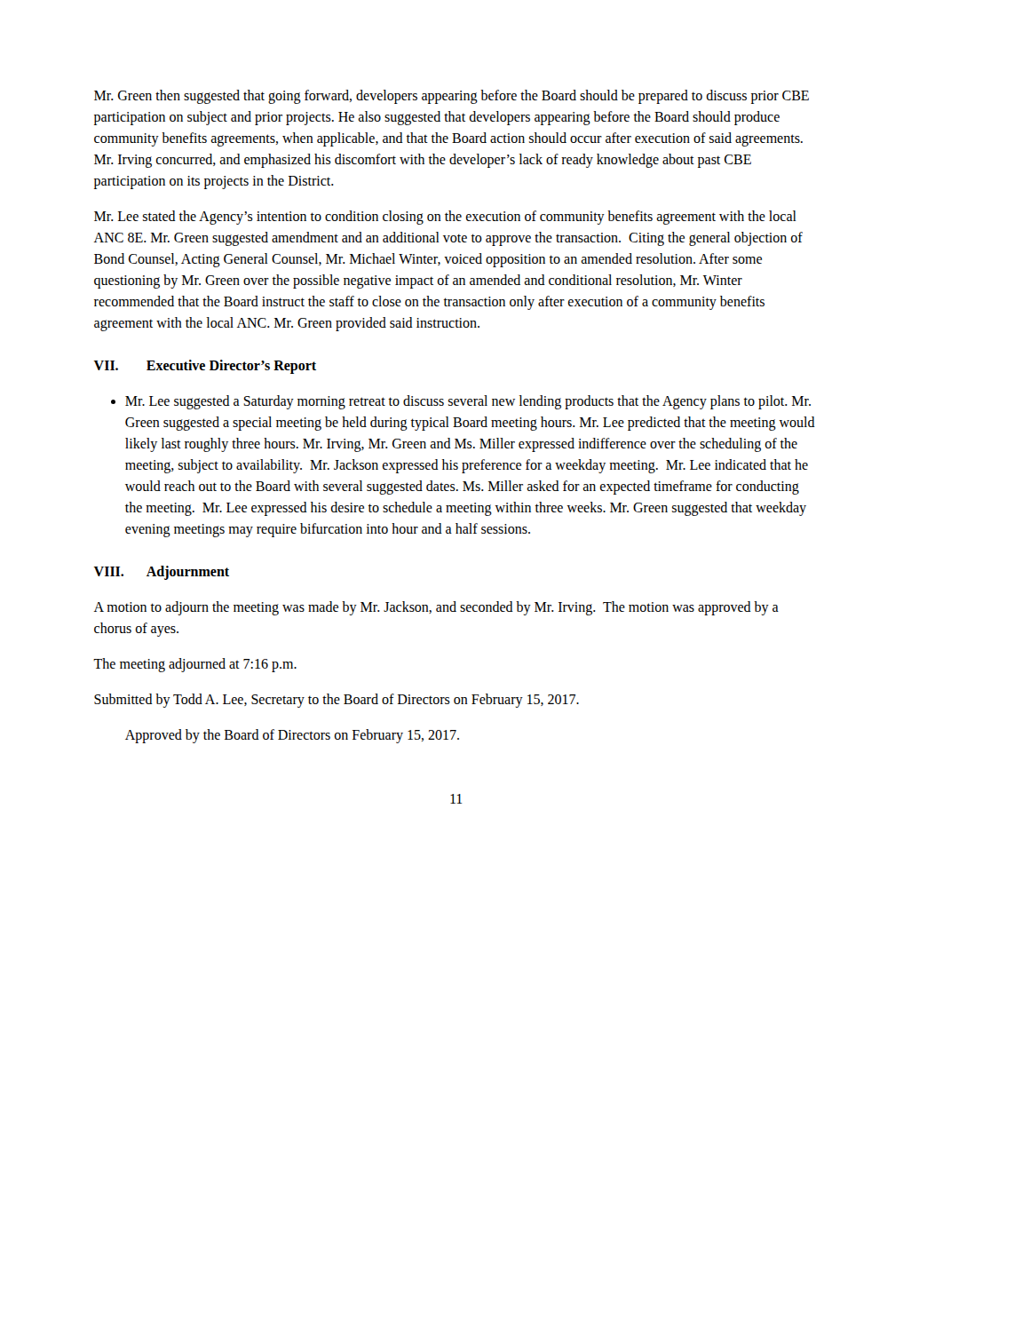Mr. Green then suggested that going forward, developers appearing before the Board should be prepared to discuss prior CBE participation on subject and prior projects. He also suggested that developers appearing before the Board should produce community benefits agreements, when applicable, and that the Board action should occur after execution of said agreements. Mr. Irving concurred, and emphasized his discomfort with the developer’s lack of ready knowledge about past CBE participation on its projects in the District.
Mr. Lee stated the Agency’s intention to condition closing on the execution of community benefits agreement with the local ANC 8E. Mr. Green suggested amendment and an additional vote to approve the transaction. Citing the general objection of Bond Counsel, Acting General Counsel, Mr. Michael Winter, voiced opposition to an amended resolution. After some questioning by Mr. Green over the possible negative impact of an amended and conditional resolution, Mr. Winter recommended that the Board instruct the staff to close on the transaction only after execution of a community benefits agreement with the local ANC. Mr. Green provided said instruction.
VII. Executive Director’s Report
Mr. Lee suggested a Saturday morning retreat to discuss several new lending products that the Agency plans to pilot. Mr. Green suggested a special meeting be held during typical Board meeting hours. Mr. Lee predicted that the meeting would likely last roughly three hours. Mr. Irving, Mr. Green and Ms. Miller expressed indifference over the scheduling of the meeting, subject to availability. Mr. Jackson expressed his preference for a weekday meeting. Mr. Lee indicated that he would reach out to the Board with several suggested dates. Ms. Miller asked for an expected timeframe for conducting the meeting. Mr. Lee expressed his desire to schedule a meeting within three weeks. Mr. Green suggested that weekday evening meetings may require bifurcation into hour and a half sessions.
VIII. Adjournment
A motion to adjourn the meeting was made by Mr. Jackson, and seconded by Mr. Irving. The motion was approved by a chorus of ayes.
The meeting adjourned at 7:16 p.m.
Submitted by Todd A. Lee, Secretary to the Board of Directors on February 15, 2017.
Approved by the Board of Directors on February 15, 2017.
11